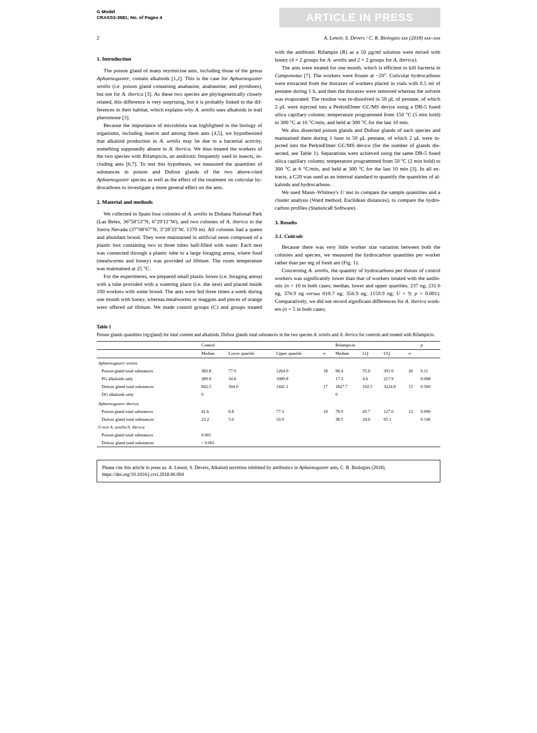G Model
CRASS3-3581; No. of Pages 4
ARTICLE IN PRESS
2
A. Lenoir, S. Devers / C. R. Biologies xxx (2018) xxx–xxx
1. Introduction
The poison gland of many myrmicine ants, including those of the genus Aphaenogaster, contain alkaloids [1,2]. This is the case for Aphaenogaster senilis (i.e. poison gland containing anabasine, anabaseine, and pyridines), but not for A. iberica [3]. As these two species are phylogenetically closely related, this difference is very surprising, but it is probably linked to the differences in their habitat, which explains why A. senilis uses alkaloids in trail pheromone [3].
Because the importance of microbiota was highlighted in the biology of organisms, including insects and among them ants [4,5], we hypothesized that alkaloid production in A. senilis may be due to a bacterial activity, something supposedly absent in A. iberica. We thus treated the workers of the two species with Rifampicin, an antibiotic frequently used in insects, including ants [6,7]. To test this hypothesis, we measured the quantities of substances in poison and Dufour glands of the two above-cited Aphaenogaster species as well as the effect of the treatment on cuticular hydrocarbons to investigate a more general effect on the ants.
2. Material and methods
We collected in Spain four colonies of A. senilis in Doñana National Park (Las Beles, 36°58′53″N, 6°29′11″W), and two colonies of A. iberica in the Sierra Nevada (37°08′67″N, 3°28′33″W, 1370 m). All colonies had a queen and abundant brood. They were maintained in artificial nests composed of a plastic box containing two to three tubes half-filled with water. Each nest was connected through a plastic tube to a large foraging arena, where food (mealworms and honey) was provided ad libitum. The room temperature was maintained at 25 °C.
For the experiments, we prepared small plastic boxes (i.e. foraging arena) with a tube provided with a watering place (i.e. the nest) and placed inside 100 workers with some brood. The ants were fed three times a week during one month with honey, whereas mealworms or maggots and pieces of orange were offered ad libitum. We made control groups (C) and groups treated with the antibiotic Rifampin (R) as a 50 μg/ml solution were mixed with honey (4 × 2 groups for A. senilis and 2 × 2 groups for A. iberica).
The ants were treated for one month, which is efficient to kill bacteria in Camponotus [7]. The workers were frozen at −20°. Cuticular hydrocarbons were extracted from the thoraxes of workers placed in vials with 0.5 ml of pentane during 1 h, and then the thoraxes were removed whereas the solvent was evaporated. The residue was re-dissolved in 50 μL of pentane, of which 2 μL were injected into a PerkinElmer GC/MS device using a DB-5 fused silica capillary column; temperature programmed from 150 °C (5 min hold) to 300 °C at 10 °C/min, and held at 300 °C for the last 10 min.
We also dissected poison glands and Dufour glands of each species and maintained them during 1 hour in 50 μL pentane, of which 2 μL were injected into the PerkinElmer GC/MS device (for the number of glands dissected, see Table 1). Separations were achieved using the same DB-5 fused silica capillary column; temperature programmed from 50 °C (2 min hold) to 300 °C at 6 °C/min, and held at 300 °C for the last 10 min [3]. In all extracts, a C20 was used as an internal standard to quantify the quantities of alkaloids and hydrocarbons .
We used Mann–Whitney's U test to compare the sample quantities and a cluster analysis (Ward method, Euclidean distances), to compare the hydrocarbon profiles (Statistica8 Software).
3. Results
3.1. Cuticule
Because there was very little worker size variation between both the colonies and species, we measured the hydrocarbon quantities per worker rather than per mg of fresh ant (Fig. 1).
Concerning A. senilis, the quantity of hydrocarbons per thorax of control workers was significantly lower than that of workers treated with the antibiotic (n = 10 in both cases; median, lower and upper quartiles; 237 ng; 231.6 ng, 376.9 ng versus 610.7 ng; 356.9 ng; 1159.9 ng; U = 9; p = 0.001). Comparatively, we did not record significant differences for A. iberica workers (n = 5 in both cases;
Table 1
Poison glands quantities (ng/gland) for total content and alkaloids, Dufour glands total substances in the two species A. senilis and A. iberica for controls and treated with Rifampicin.
| | Control | Rifampicin | p |
| --- | --- | --- | --- |
| | Median | Lower quartile | Upper quartile | n | Median | LQ | UQ | n | |
| Aphaenogasrer senitis |
| Poison gland total substances | 383.8 | 77.9 | 1264.0 | 18 | 90.4 | 55.0 | 391.0 | 20 | 0.11 |
| PG alkaloids only | 289.0 | 34.6 | 1089.8 | | 17.3 | 4.6 | 217.9 | | 0.008 |
| Dufour gland total substances | 842.5 | 394.0 | 1441.1 | 17 | 1827.7 | 102.5 | 3224.8 | 15 | 0.500 |
| DG alkaloids only | 0 | | | | 0 | | | | |
| Aphaenogasrer iberica |
| Poison gland total substances | 41.6 | 6.8 | 77.3 | 10 | 78.9 | 45.7 | 127.0 | 12 | 0.090 |
| Dufour gland total substances | 23.2 | 5.0 | 33.9 | | 38.5 | 24.0 | 65.1 | | 0.140 |
| U -test A. senilis / A. iberica |
| Poison gland total substances | 0.001 | | | | | | | | |
| Dufour gland total substances | < 0.001 | | | | | | | | |
Please cite this article in press as: A. Lenoir, S. Devers, Alkaloid secretion inhibited by antibiotics in Aphaenogaster ants, C. R. Biologies (2018), https://doi.org/10.1016/j.crvi.2018.06.004